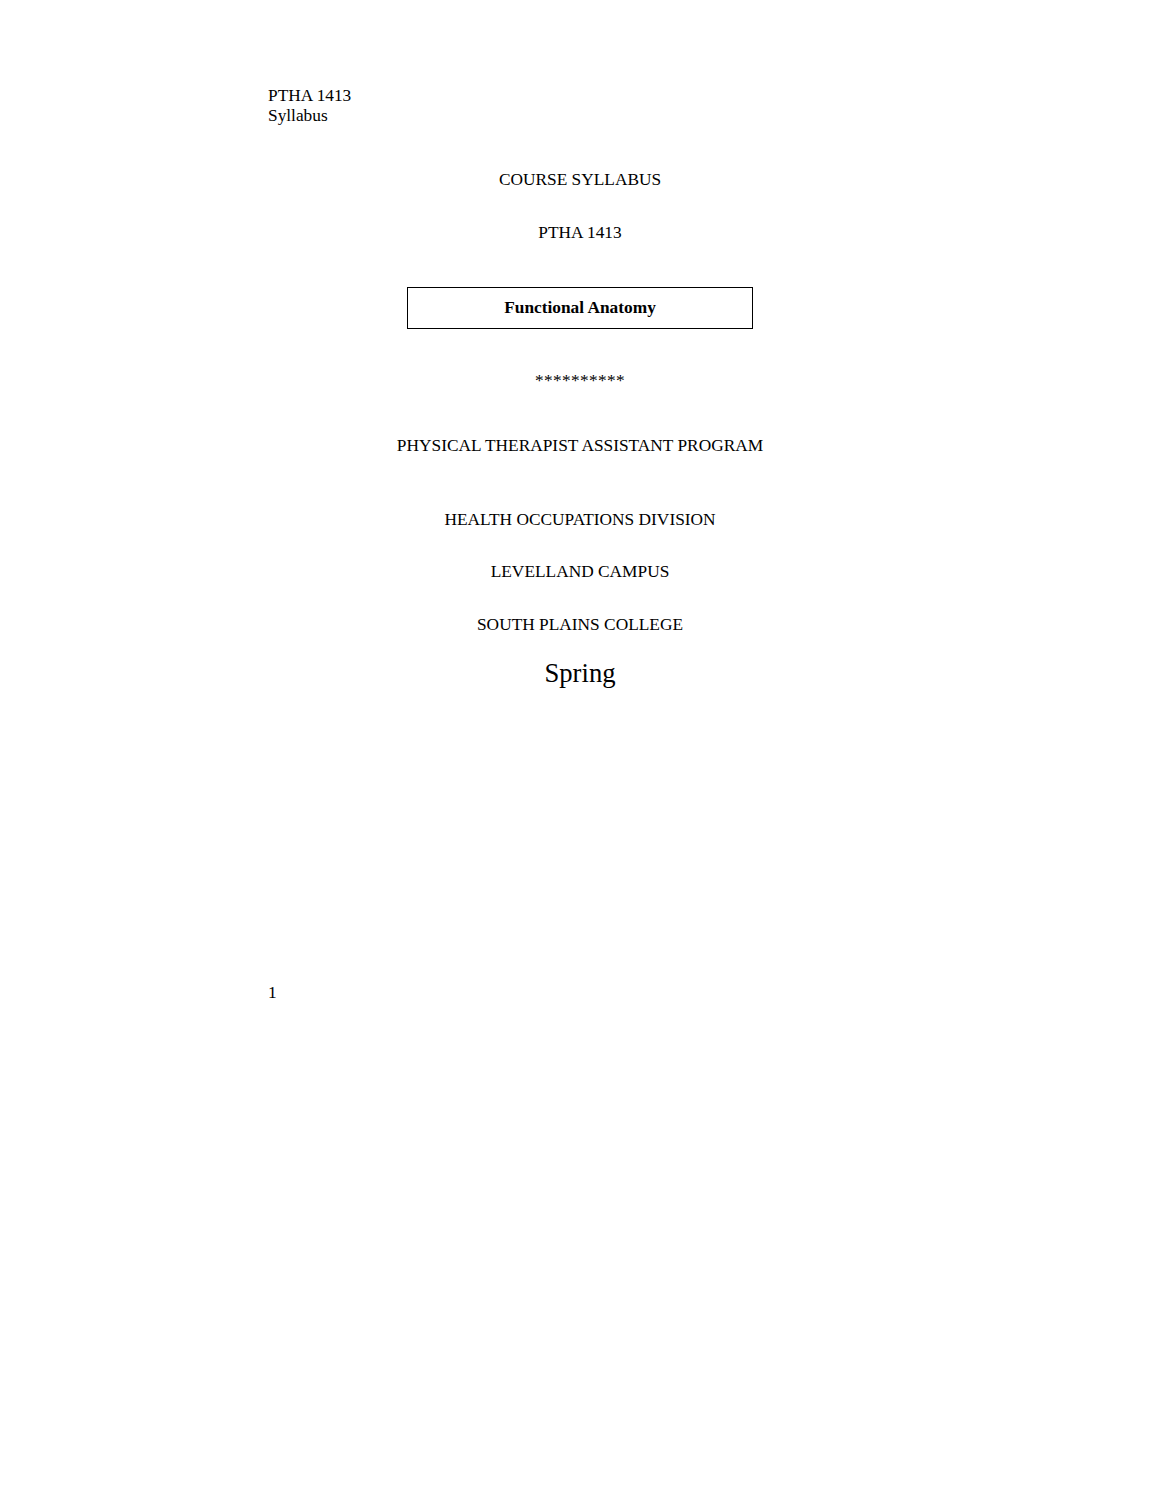PTHA 1413
Syllabus
COURSE SYLLABUS
PTHA 1413
Functional Anatomy
**********
PHYSICAL THERAPIST ASSISTANT PROGRAM
HEALTH OCCUPATIONS DIVISION
LEVELLAND CAMPUS
SOUTH PLAINS COLLEGE
Spring
1